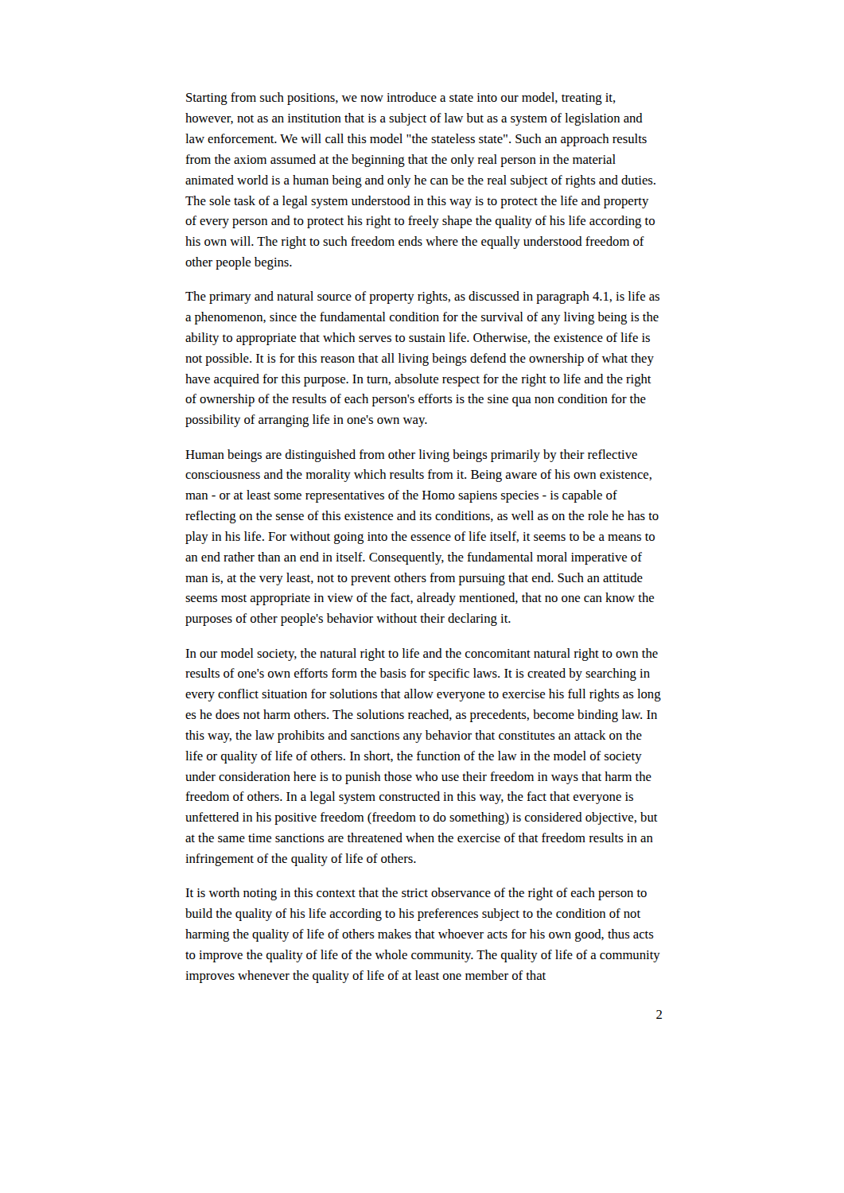Starting from such positions, we now introduce a state into our model, treating it, however, not as an institution that is a subject of law but as a system of legislation and law enforcement. We will call this model "the stateless state". Such an approach results from the axiom assumed at the beginning that the only real person in the material animated world is a human being and only he can be the real subject of rights and duties. The sole task of a legal system understood in this way is to protect the life and property of every person and to protect his right to freely shape the quality of his life according to his own will. The right to such freedom ends where the equally understood freedom of other people begins.
The primary and natural source of property rights, as discussed in paragraph 4.1, is life as a phenomenon, since the fundamental condition for the survival of any living being is the ability to appropriate that which serves to sustain life. Otherwise, the existence of life is not possible. It is for this reason that all living beings defend the ownership of what they have acquired for this purpose. In turn, absolute respect for the right to life and the right of ownership of the results of each person's efforts is the sine qua non condition for the possibility of arranging life in one's own way.
Human beings are distinguished from other living beings primarily by their reflective consciousness and the morality which results from it. Being aware of his own existence, man - or at least some representatives of the Homo sapiens species - is capable of reflecting on the sense of this existence and its conditions, as well as on the role he has to play in his life. For without going into the essence of life itself, it seems to be a means to an end rather than an end in itself. Consequently, the fundamental moral imperative of man is, at the very least, not to prevent others from pursuing that end. Such an attitude seems most appropriate in view of the fact, already mentioned, that no one can know the purposes of other people's behavior without their declaring it.
In our model society, the natural right to life and the concomitant natural right to own the results of one's own efforts form the basis for specific laws. It is created by searching in every conflict situation for solutions that allow everyone to exercise his full rights as long es he does not harm others. The solutions reached, as precedents, become binding law. In this way, the law prohibits and sanctions any behavior that constitutes an attack on the life or quality of life of others. In short, the function of the law in the model of society under consideration here is to punish those who use their freedom in ways that harm the freedom of others. In a legal system constructed in this way, the fact that everyone is unfettered in his positive freedom (freedom to do something) is considered objective, but at the same time sanctions are threatened when the exercise of that freedom results in an infringement of the quality of life of others.
It is worth noting in this context that the strict observance of the right of each person to build the quality of his life according to his preferences subject to the condition of not harming the quality of life of others makes that whoever acts for his own good, thus acts to improve the quality of life of the whole community. The quality of life of a community improves whenever the quality of life of at least one member of that
2